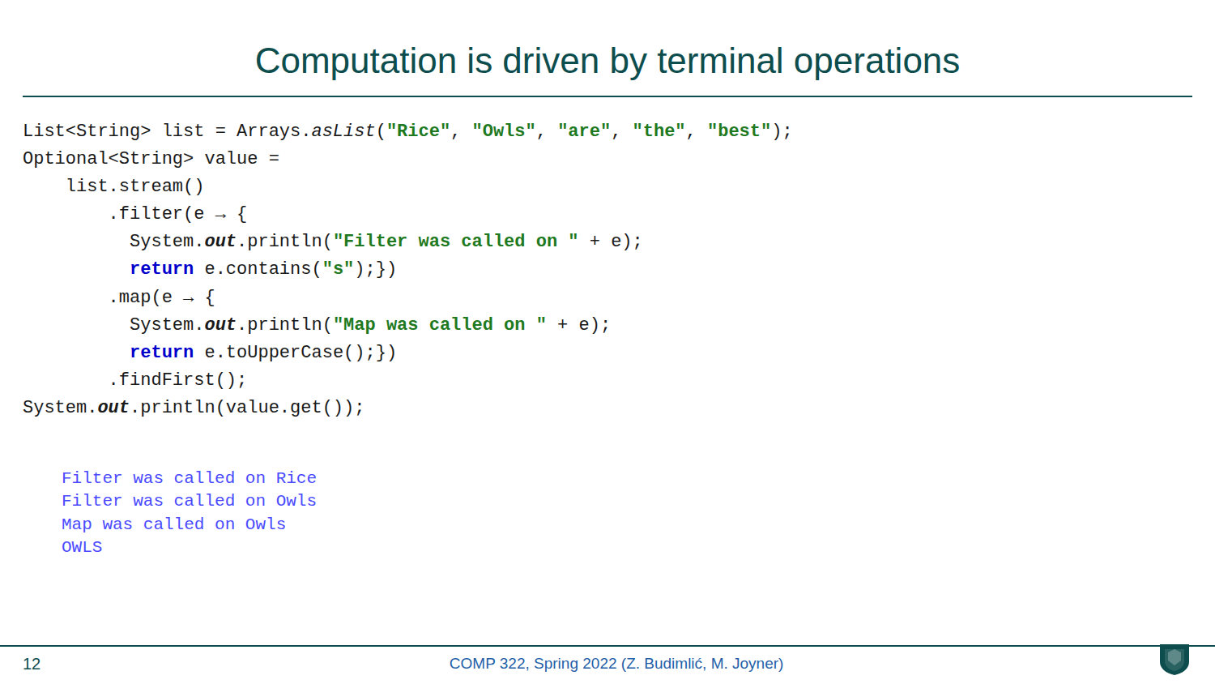Computation is driven by terminal operations
List<String> list = Arrays.asList("Rice", "Owls", "are", "the", "best");
Optional<String> value =
    list.stream()
        .filter(e → {
          System.out.println("Filter was called on " + e);
          return e.contains("s");})
        .map(e → {
          System.out.println("Map was called on " + e);
          return e.toUpperCase();})
        .findFirst();
System.out.println(value.get());
Filter was called on Rice
Filter was called on Owls
Map was called on Owls
OWLS
12
COMP 322, Spring 2022 (Z. Budimlić, M. Joyner)